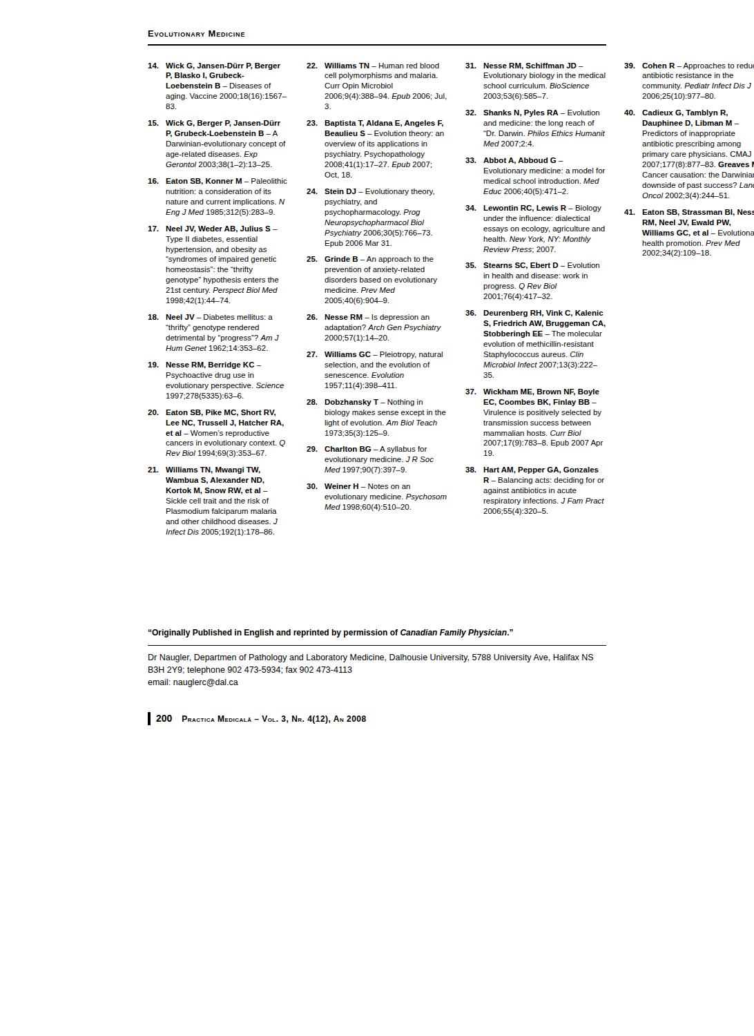Evolutionary Medicine
14. Wick G, Jansen-Dürr P, Berger P, Blasko I, Grubeck-Loebenstein B – Diseases of aging. Vaccine 2000;18(16):1567–83.
15. Wick G, Berger P, Jansen-Dürr P, Grubeck-Loebenstein B – A Darwinian-evolutionary concept of age-related diseases. Exp Gerontol 2003;38(1–2):13–25.
16. Eaton SB, Konner M – Paleolithic nutrition: a consideration of its nature and current implications. N Eng J Med 1985;312(5):283–9.
17. Neel JV, Weder AB, Julius S – Type II diabetes, essential hypertension, and obesity as “syndromes of impaired genetic homeostasis”: the “thrifty genotype” hypothesis enters the 21st century. Perspect Biol Med 1998;42(1):44–74.
18. Neel JV – Diabetes mellitus: a “thrifty” genotype rendered detrimental by “progress”? Am J Hum Genet 1962;14:353–62.
19. Nesse RM, Berridge KC – Psychoactive drug use in evolutionary perspective. Science 1997;278(5335):63–6.
20. Eaton SB, Pike MC, Short RV, Lee NC, Trussell J, Hatcher RA, et al – Women’s reproductive cancers in evolutionary context. Q Rev Biol 1994;69(3):353–67.
21. Williams TN, Mwangi TW, Wambua S, Alexander ND, Kortok M, Snow RW, et al – Sickle cell trait and the risk of Plasmodium falciparum malaria and other childhood diseases. J Infect Dis 2005;192(1):178–86.
22. Williams TN – Human red blood cell polymorphisms and malaria. Curr Opin Microbiol 2006;9(4):388–94. Epub 2006; Jul, 3.
23. Baptista T, Aldana E, Angeles F, Beaulieu S – Evolution theory: an overview of its applications in psychiatry. Psychopathology 2008;41(1):17–27. Epub 2007; Oct, 18.
24. Stein DJ – Evolutionary theory, psychiatry, and psychopharmacology. Prog Neuropsychopharmacol Biol Psychiatry 2006;30(5):766–73. Epub 2006 Mar 31.
25. Grinde B – An approach to the prevention of anxiety-related disorders based on evolutionary medicine. Prev Med 2005;40(6):904–9.
26. Nesse RM – Is depression an adaptation? Arch Gen Psychiatry 2000;57(1):14–20.
27. Williams GC – Pleiotropy, natural selection, and the evolution of senescence. Evolution 1957;11(4):398–411.
28. Dobzhansky T – Nothing in biology makes sense except in the light of evolution. Am Biol Teach 1973;35(3):125–9.
29. Charlton BG – A syllabus for evolutionary medicine. J R Soc Med 1997;90(7):397–9.
30. Weiner H – Notes on an evolutionary medicine. Psychosom Med 1998;60(4):510–20.
31. Nesse RM, Schiffman JD – Evolutionary biology in the medical school curriculum. BioScience 2003;53(6):585–7.
32. Shanks N, Pyles RA – Evolution and medicine: the long reach of “Dr. Darwin. Philos Ethics Humanit Med 2007;2:4.
33. Abbot A, Abboud G – Evolutionary medicine: a model for medical school introduction. Med Educ 2006;40(5):471–2.
34. Lewontin RC, Lewis R – Biology under the influence: dialectical essays on ecology, agriculture and health. New York, NY: Monthly Review Press; 2007.
35. Stearns SC, Ebert D – Evolution in health and disease: work in progress. Q Rev Biol 2001;76(4):417–32.
36. Deurenberg RH, Vink C, Kalenic S, Friedrich AW, Bruggeman CA, Stobberingh EE – The molecular evolution of methicillin-resistant Staphylococcus aureus. Clin Microbiol Infect 2007;13(3):222–35.
37. Wickham ME, Brown NF, Boyle EC, Coombes BK, Finlay BB – Virulence is positively selected by transmission success between mammalian hosts. Curr Biol 2007;17(9):783–8. Epub 2007 Apr 19.
38. Hart AM, Pepper GA, Gonzales R – Balancing acts: deciding for or against antibiotics in acute respiratory infections. J Fam Pract 2006;55(4):320–5.
39. Cohen R – Approaches to reduce antibiotic resistance in the community. Pediatr Infect Dis J 2006;25(10):977–80.
40. Cadieux G, Tamblyn R, Dauphinee D, Libman M – Predictors of inappropriate antibiotic prescribing among primary care physicians. CMAJ 2007;177(8):877–83. Greaves M – Cancer causation: the Darwinian downside of past success? Lancet Oncol 2002;3(4):244–51.
41. Eaton SB, Strassman BI, Nesse RM, Neel JV, Ewald PW, Williams GC, et al – Evolutionary health promotion. Prev Med 2002;34(2):109–18.
“Originally Published in English and reprinted by permission of Canadian Family Physician.”
Dr Naugler, Departmen of Pathology and Laboratory Medicine, Dalhousie University, 5788 University Ave, Halifax NS B3H 2Y9; telephone 902 473-5934; fax 902 473-4113
email: nauglerc@dal.ca
200 Practica Medicală – Vol. 3, Nr. 4(12), An 2008